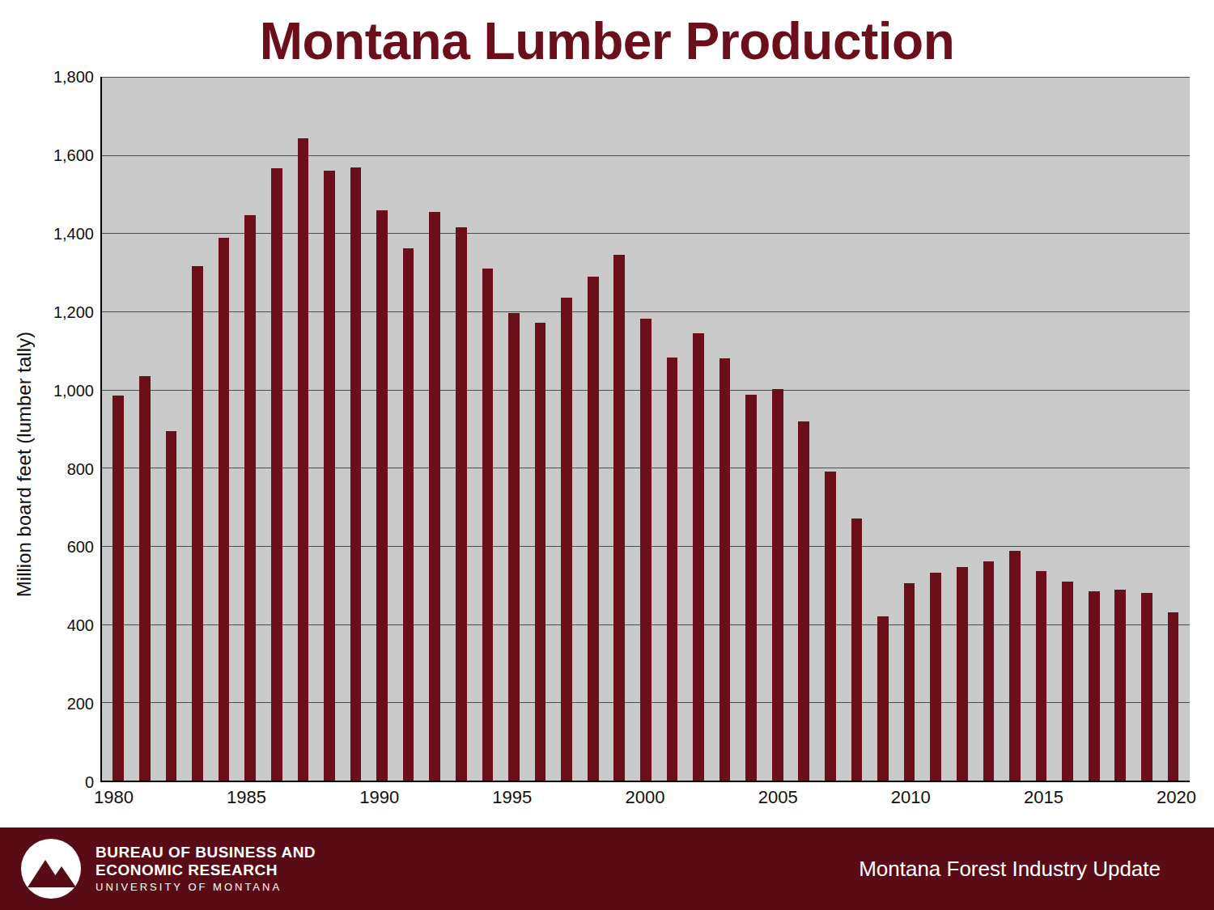Montana Lumber Production
Million board feet (lumber tally)
1,800 1,600 1,400 1,200 1,000 800 600 400 200 0
1980 1985 1990 1995 2000 2005 2010 2015 2020
BUREAU OF BUSINESS AND
ECONOMIC RESEARCH
UNIVERSITY OF MONTANA
Montana Forest Industry Update